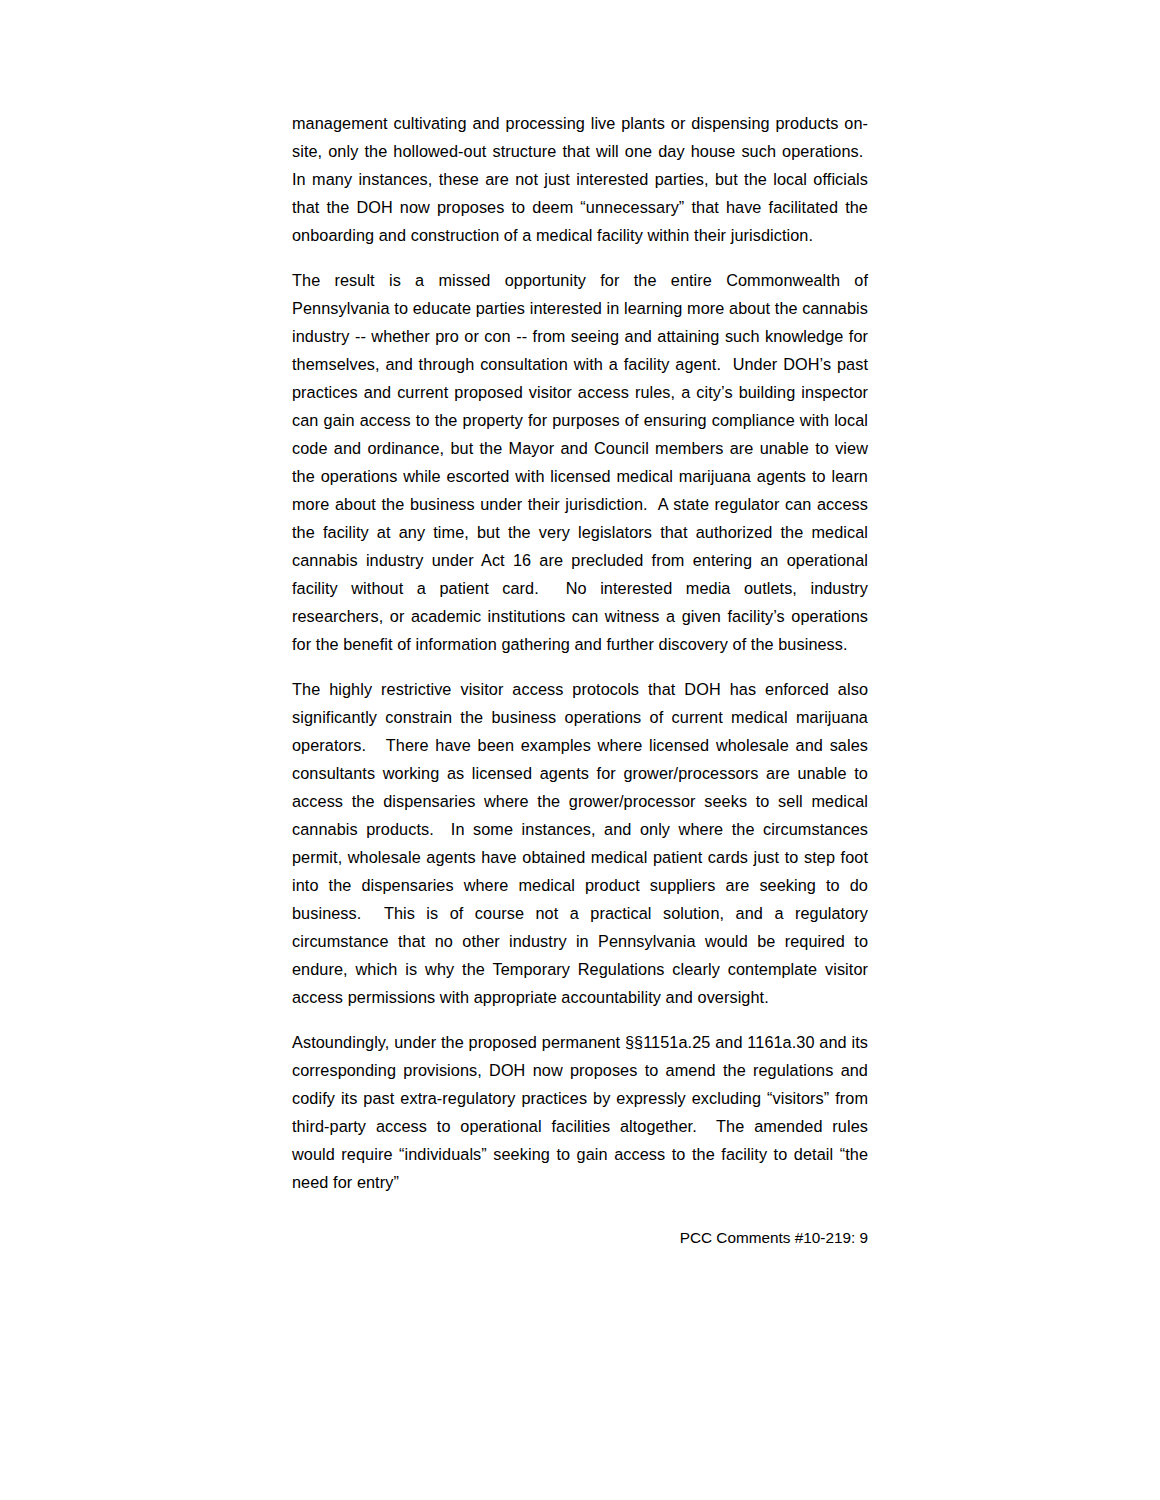management cultivating and processing live plants or dispensing products on-site, only the hollowed-out structure that will one day house such operations. In many instances, these are not just interested parties, but the local officials that the DOH now proposes to deem “unnecessary” that have facilitated the onboarding and construction of a medical facility within their jurisdiction.
The result is a missed opportunity for the entire Commonwealth of Pennsylvania to educate parties interested in learning more about the cannabis industry -- whether pro or con -- from seeing and attaining such knowledge for themselves, and through consultation with a facility agent. Under DOH’s past practices and current proposed visitor access rules, a city’s building inspector can gain access to the property for purposes of ensuring compliance with local code and ordinance, but the Mayor and Council members are unable to view the operations while escorted with licensed medical marijuana agents to learn more about the business under their jurisdiction. A state regulator can access the facility at any time, but the very legislators that authorized the medical cannabis industry under Act 16 are precluded from entering an operational facility without a patient card. No interested media outlets, industry researchers, or academic institutions can witness a given facility’s operations for the benefit of information gathering and further discovery of the business.
The highly restrictive visitor access protocols that DOH has enforced also significantly constrain the business operations of current medical marijuana operators. There have been examples where licensed wholesale and sales consultants working as licensed agents for grower/processors are unable to access the dispensaries where the grower/processor seeks to sell medical cannabis products. In some instances, and only where the circumstances permit, wholesale agents have obtained medical patient cards just to step foot into the dispensaries where medical product suppliers are seeking to do business. This is of course not a practical solution, and a regulatory circumstance that no other industry in Pennsylvania would be required to endure, which is why the Temporary Regulations clearly contemplate visitor access permissions with appropriate accountability and oversight.
Astoundingly, under the proposed permanent §§1151a.25 and 1161a.30 and its corresponding provisions, DOH now proposes to amend the regulations and codify its past extra-regulatory practices by expressly excluding “visitors” from third-party access to operational facilities altogether. The amended rules would require “individuals” seeking to gain access to the facility to detail “the need for entry”
PCC Comments #10-219: 9